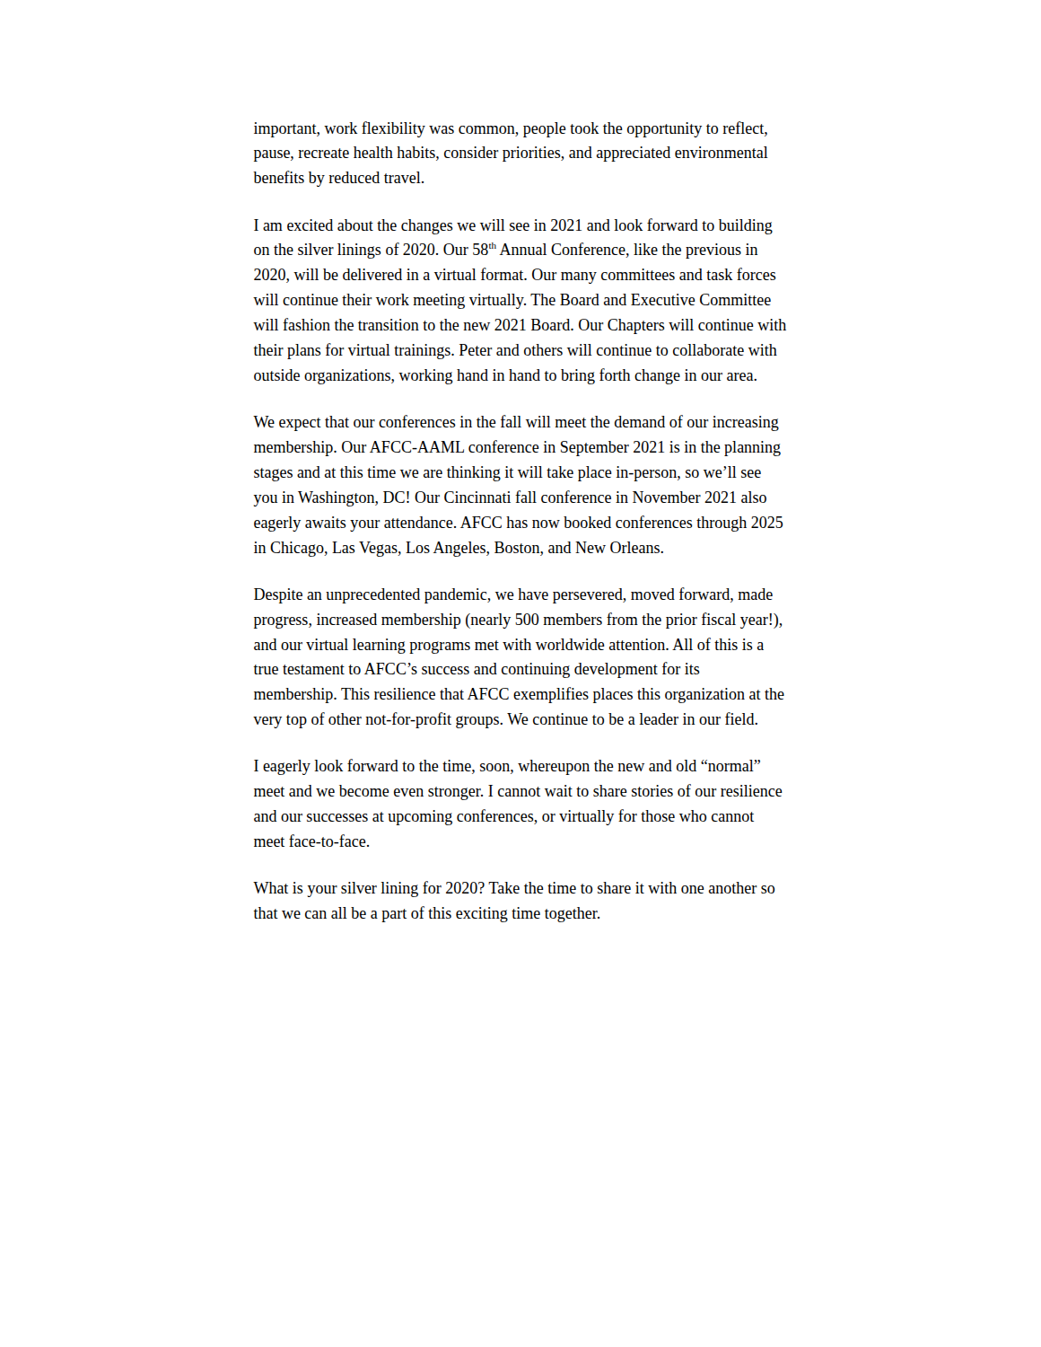important, work flexibility was common, people took the opportunity to reflect, pause, recreate health habits, consider priorities, and appreciated environmental benefits by reduced travel.
I am excited about the changes we will see in 2021 and look forward to building on the silver linings of 2020. Our 58th Annual Conference, like the previous in 2020, will be delivered in a virtual format. Our many committees and task forces will continue their work meeting virtually. The Board and Executive Committee will fashion the transition to the new 2021 Board. Our Chapters will continue with their plans for virtual trainings. Peter and others will continue to collaborate with outside organizations, working hand in hand to bring forth change in our area.
We expect that our conferences in the fall will meet the demand of our increasing membership. Our AFCC-AAML conference in September 2021 is in the planning stages and at this time we are thinking it will take place in-person, so we’ll see you in Washington, DC! Our Cincinnati fall conference in November 2021 also eagerly awaits your attendance. AFCC has now booked conferences through 2025 in Chicago, Las Vegas, Los Angeles, Boston, and New Orleans.
Despite an unprecedented pandemic, we have persevered, moved forward, made progress, increased membership (nearly 500 members from the prior fiscal year!), and our virtual learning programs met with worldwide attention. All of this is a true testament to AFCC’s success and continuing development for its membership. This resilience that AFCC exemplifies places this organization at the very top of other not-for-profit groups. We continue to be a leader in our field.
I eagerly look forward to the time, soon, whereupon the new and old “normal” meet and we become even stronger. I cannot wait to share stories of our resilience and our successes at upcoming conferences, or virtually for those who cannot meet face-to-face.
What is your silver lining for 2020? Take the time to share it with one another so that we can all be a part of this exciting time together.